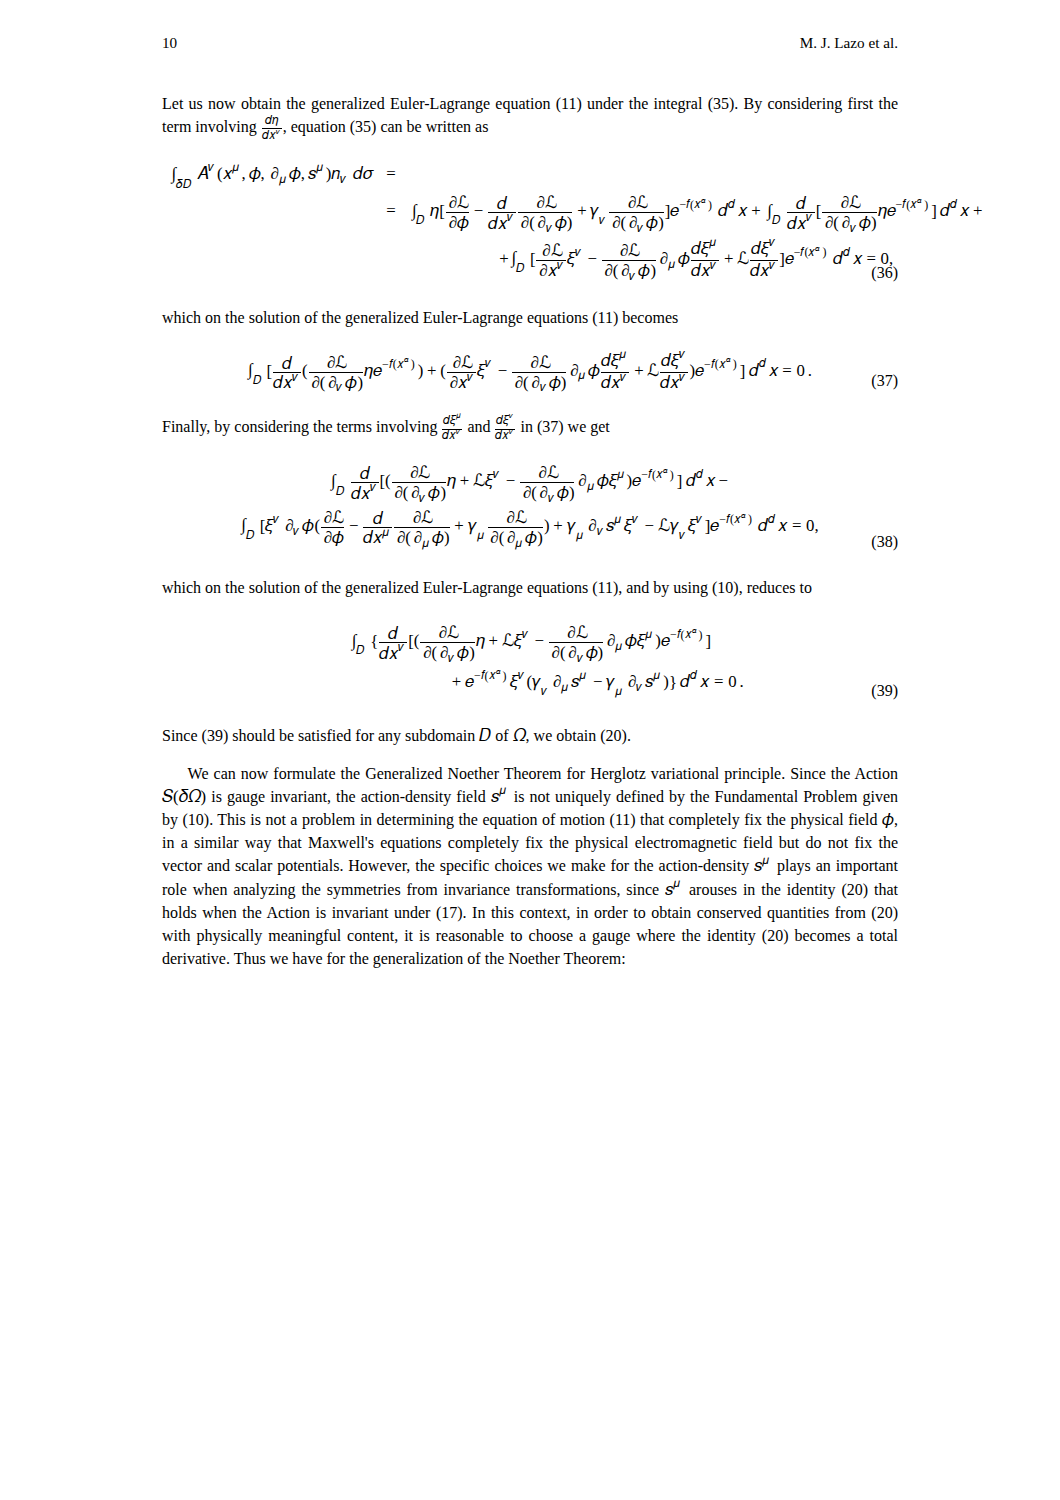10 M. J. Lazo et al.
Let us now obtain the generalized Euler-Lagrange equation (11) under the integral (35). By considering first the term involving dηdxν, equation (35) can be written as
∫δD Aν (xμ,ϕ,∂μϕ,sμ) nν dσ = = ∫D η [ ∂ℒ∂ϕ − ddxν ∂ℒ∂(∂νϕ) + γν ∂ℒ∂(∂νϕ) ] e−f(xα) ddx + ∫D ddxν [ ∂ℒ∂(∂νϕ) η e−f(xα) ] ddx + + ∫D [ ∂ℒ∂xν ξν − ∂ℒ∂(∂νϕ) ∂μϕ dξμdxν + ℒ dξνdxν ] e−f(xα) ddx =0, (36)
which on the solution of the generalized Euler-Lagrange equations (11) becomes
∫D [ ddxν ( ∂ℒ∂(∂νϕ) η e−f(xα) ) + ( ∂ℒ∂xν ξν − ∂ℒ∂(∂νϕ) ∂μϕ dξμdxν + ℒ dξνdxν ) e−f(xα) ] ddx =0. (37)
Finally, by considering the terms involving dξμdxν and dξνdxν in (37) we get
∫D ddxν [ ( ∂ℒ∂(∂νϕ) η + ℒξν − ∂ℒ∂(∂νϕ) ∂μϕξμ ) e−f(xα) ] ddx − ∫D [ ξν ∂νϕ ( ∂ℒ∂ϕ − ddxμ ∂ℒ∂(∂μϕ) + γμ ∂ℒ∂(∂μϕ) ) + γμ ∂νsμξν − ℒγνξν ] e−f(xα) ddx =0, (38)
which on the solution of the generalized Euler-Lagrange equations (11), and by using (10), reduces to
∫D { ddxν [ ( ∂ℒ∂(∂νϕ) η + ℒξν − ∂ℒ∂(∂νϕ) ∂μϕξμ ) e−f(xα) ] + e−f(xα) ξν ( γν∂μsμ − γμ∂νsμ ) } ddx =0. (39)
Since (39) should be satisfied for any subdomain D of Ω, we obtain (20).
We can now formulate the Generalized Noether Theorem for Herglotz variational principle. Since the Action S(δΩ) is gauge invariant, the action-density field sμ is not uniquely defined by the Fundamental Problem given by (10). This is not a problem in determining the equation of motion (11) that completely fix the physical field ϕ, in a similar way that Maxwell's equations completely fix the physical electromagnetic field but do not fix the vector and scalar potentials. However, the specific choices we make for the action-density sμ plays an important role when analyzing the symmetries from invariance transformations, since sμ arouses in the identity (20) that holds when the Action is invariant under (17). In this context, in order to obtain conserved quantities from (20) with physically meaningful content, it is reasonable to choose a gauge where the identity (20) becomes a total derivative. Thus we have for the generalization of the Noether Theorem: